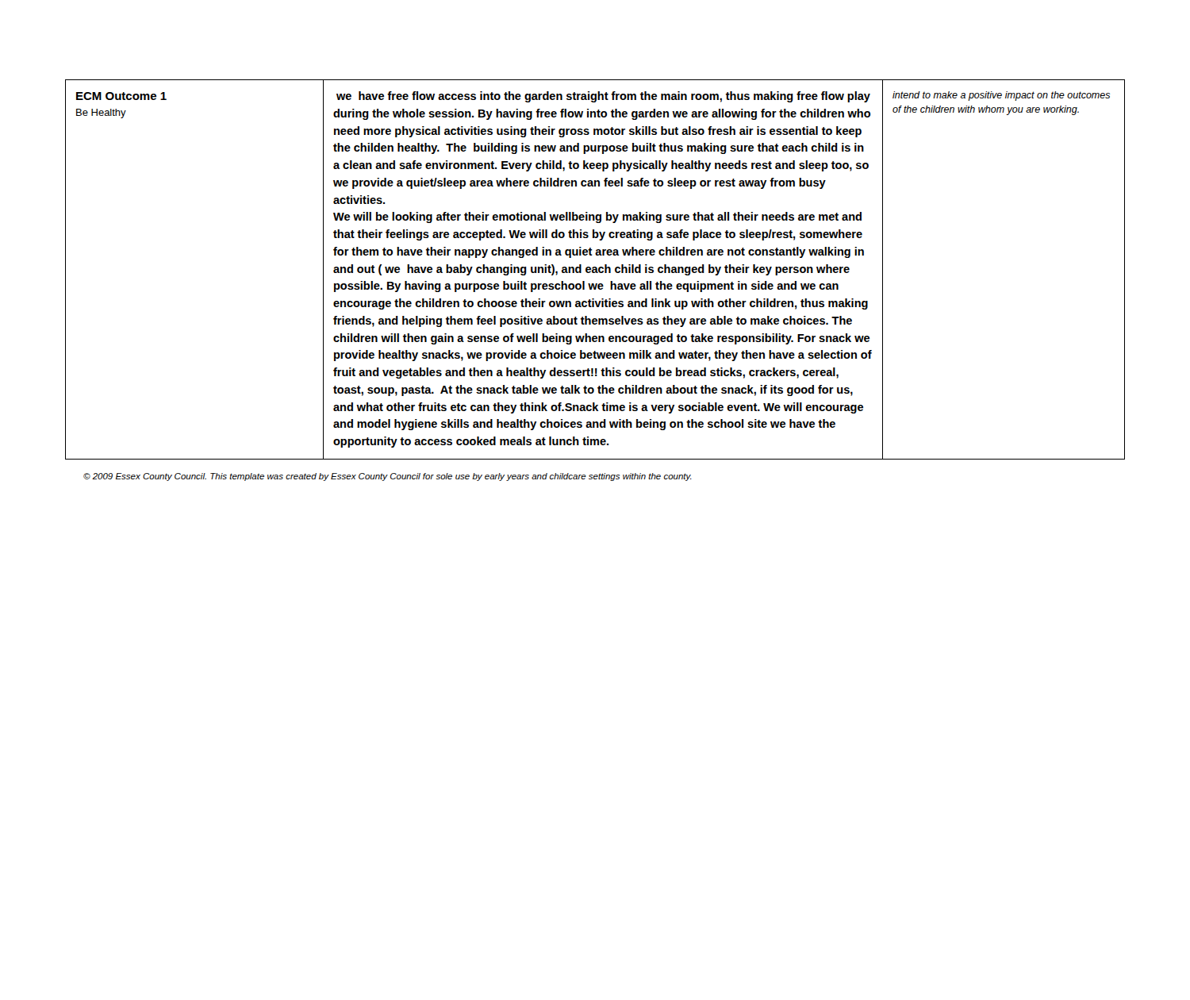| ECM Outcome 1 Be Healthy | we have free flow access into the garden straight from the main room, thus making free flow play during the whole session. By having free flow into the garden we are allowing for the children who need more physical activities using their gross motor skills but also fresh air is essential to keep the childen healthy. The building is new and purpose built thus making sure that each child is in a clean and safe environment. Every child, to keep physically healthy needs rest and sleep too, so we provide a quiet/sleep area where children can feel safe to sleep or rest away from busy activities. We will be looking after their emotional wellbeing by making sure that all their needs are met and that their feelings are accepted. We will do this by creating a safe place to sleep/rest, somewhere for them to have their nappy changed in a quiet area where children are not constantly walking in and out ( we have a baby changing unit), and each child is changed by their key person where possible. By having a purpose built preschool we have all the equipment in side and we can encourage the children to choose their own activities and link up with other children, thus making friends, and helping them feel positive about themselves as they are able to make choices. The children will then gain a sense of well being when encouraged to take responsibility. For snack we provide healthy snacks, we provide a choice between milk and water, they then have a selection of fruit and vegetables and then a healthy dessert!! this could be bread sticks, crackers, cereal, toast, soup, pasta. At the snack table we talk to the children about the snack, if its good for us, and what other fruits etc can they think of.Snack time is a very sociable event. We will encourage and model hygiene skills and healthy choices and with being on the school site we have the opportunity to access cooked meals at lunch time. | intend to make a positive impact on the outcomes of the children with whom you are working. |
© 2009 Essex County Council. This template was created by Essex County Council for sole use by early years and childcare settings within the county.